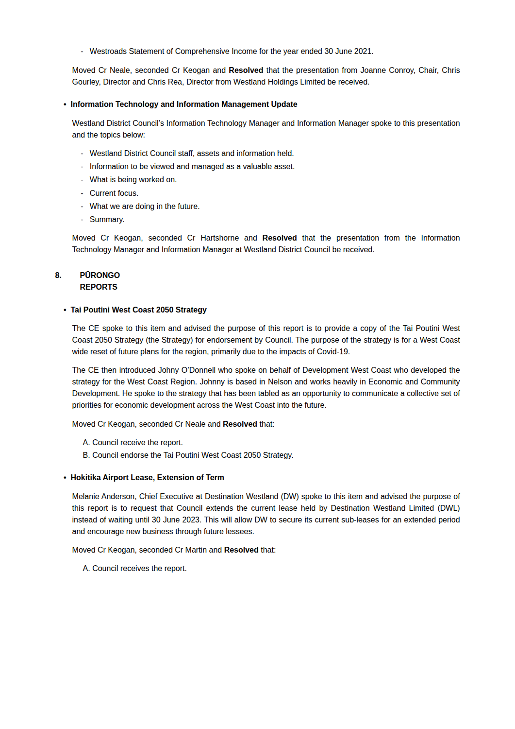Westroads Statement of Comprehensive Income for the year ended 30 June 2021.
Moved Cr Neale, seconded Cr Keogan and Resolved that the presentation from Joanne Conroy, Chair, Chris Gourley, Director and Chris Rea, Director from Westland Holdings Limited be received.
Information Technology and Information Management Update
Westland District Council’s Information Technology Manager and Information Manager spoke to this presentation and the topics below:
Westland District Council staff, assets and information held.
Information to be viewed and managed as a valuable asset.
What is being worked on.
Current focus.
What we are doing in the future.
Summary.
Moved Cr Keogan, seconded Cr Hartshorne and Resolved that the presentation from the Information Technology Manager and Information Manager at Westland District Council be received.
8. PŪRONGO REPORTS
Tai Poutini West Coast 2050 Strategy
The CE spoke to this item and advised the purpose of this report is to provide a copy of the Tai Poutini West Coast 2050 Strategy (the Strategy) for endorsement by Council. The purpose of the strategy is for a West Coast wide reset of future plans for the region, primarily due to the impacts of Covid-19.
The CE then introduced Johny O’Donnell who spoke on behalf of Development West Coast who developed the strategy for the West Coast Region. Johnny is based in Nelson and works heavily in Economic and Community Development. He spoke to the strategy that has been tabled as an opportunity to communicate a collective set of priorities for economic development across the West Coast into the future.
Moved Cr Keogan, seconded Cr Neale and Resolved that:
Council receive the report.
Council endorse the Tai Poutini West Coast 2050 Strategy.
Hokitika Airport Lease, Extension of Term
Melanie Anderson, Chief Executive at Destination Westland (DW) spoke to this item and advised the purpose of this report is to request that Council extends the current lease held by Destination Westland Limited (DWL) instead of waiting until 30 June 2023. This will allow DW to secure its current sub-leases for an extended period and encourage new business through future lessees.
Moved Cr Keogan, seconded Cr Martin and Resolved that:
Council receives the report.